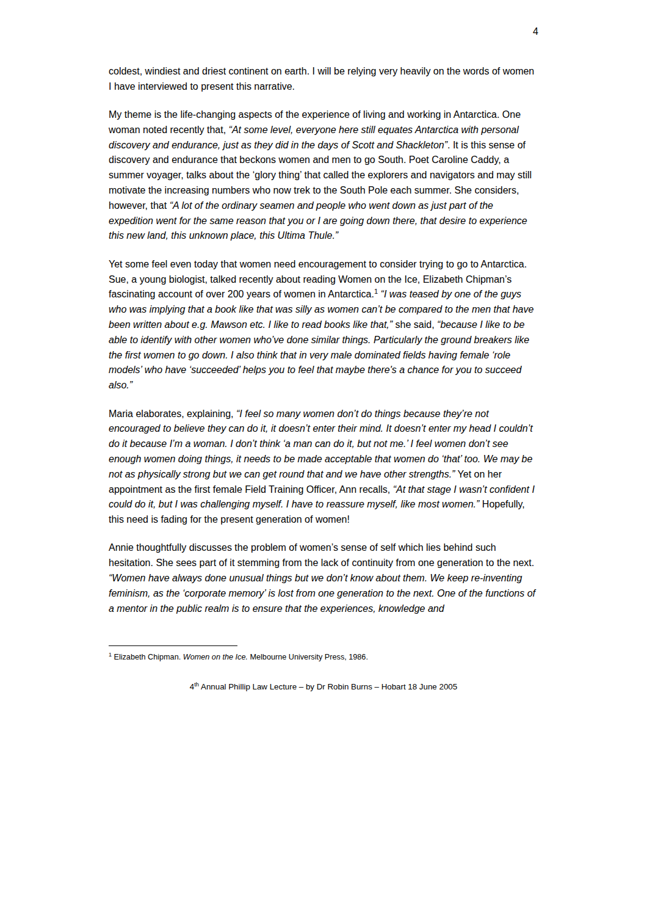4
coldest, windiest and driest continent on earth. I will be relying very heavily on the words of women I have interviewed to present this narrative.
My theme is the life-changing aspects of the experience of living and working in Antarctica. One woman noted recently that, “At some level, everyone here still equates Antarctica with personal discovery and endurance, just as they did in the days of Scott and Shackleton”. It is this sense of discovery and endurance that beckons women and men to go South. Poet Caroline Caddy, a summer voyager, talks about the ‘glory thing’ that called the explorers and navigators and may still motivate the increasing numbers who now trek to the South Pole each summer. She considers, however, that “A lot of the ordinary seamen and people who went down as just part of the expedition went for the same reason that you or I are going down there, that desire to experience this new land, this unknown place, this Ultima Thule.”
Yet some feel even today that women need encouragement to consider trying to go to Antarctica. Sue, a young biologist, talked recently about reading Women on the Ice, Elizabeth Chipman’s fascinating account of over 200 years of women in Antarctica.1 “I was teased by one of the guys who was implying that a book like that was silly as women can’t be compared to the men that have been written about e.g. Mawson etc. I like to read books like that,” she said, “because I like to be able to identify with other women who’ve done similar things. Particularly the ground breakers like the first women to go down. I also think that in very male dominated fields having female ‘role models’ who have ‘succeeded’ helps you to feel that maybe there's a chance for you to succeed also.”
Maria elaborates, explaining, “I feel so many women don’t do things because they’re not encouraged to believe they can do it, it doesn’t enter their mind. It doesn’t enter my head I couldn’t do it because I’m a woman. I don’t think ‘a man can do it, but not me.’ I feel women don’t see enough women doing things, it needs to be made acceptable that women do ‘that’ too. We may be not as physically strong but we can get round that and we have other strengths.” Yet on her appointment as the first female Field Training Officer, Ann recalls, “At that stage I wasn’t confident I could do it, but I was challenging myself. I have to reassure myself, like most women.” Hopefully, this need is fading for the present generation of women!
Annie thoughtfully discusses the problem of women’s sense of self which lies behind such hesitation. She sees part of it stemming from the lack of continuity from one generation to the next. “Women have always done unusual things but we don’t know about them. We keep re-inventing feminism, as the ‘corporate memory’ is lost from one generation to the next. One of the functions of a mentor in the public realm is to ensure that the experiences, knowledge and
1 Elizabeth Chipman. Women on the Ice. Melbourne University Press, 1986.
4th Annual Phillip Law Lecture – by Dr Robin Burns – Hobart 18 June 2005